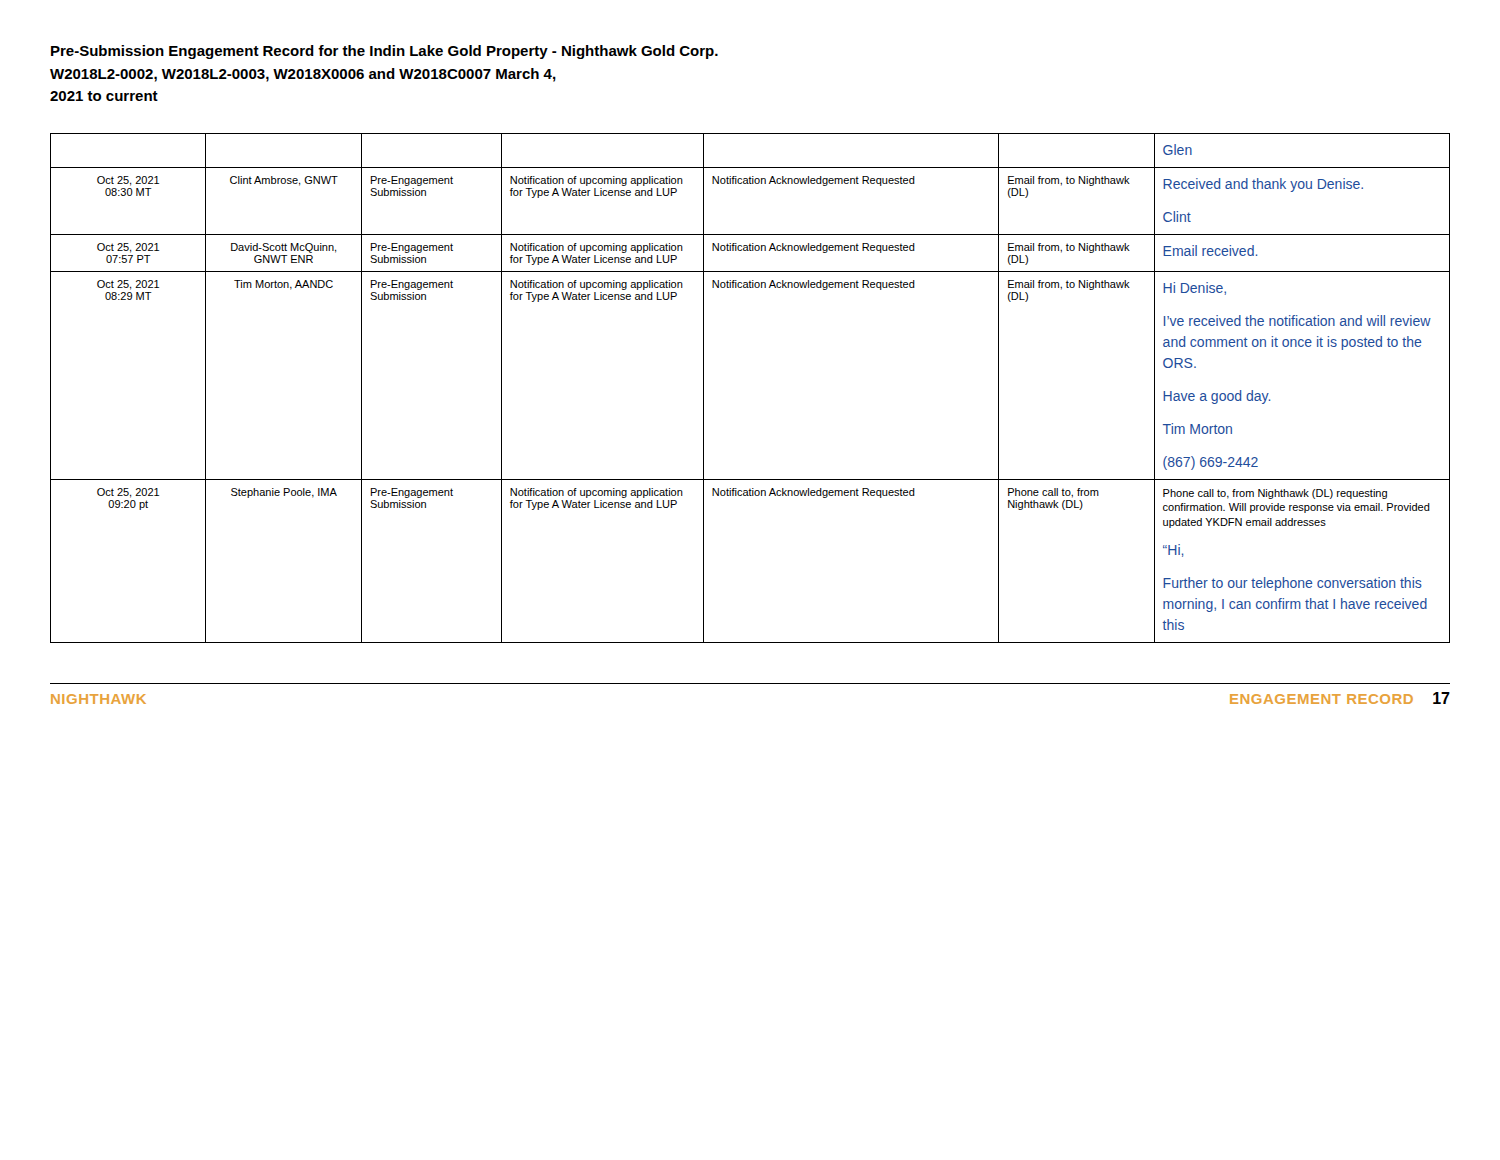Pre-Submission Engagement Record for the Indin Lake Gold Property - Nighthawk Gold Corp.
W2018L2-0002, W2018L2-0003, W2018X0006 and W2018C0007 March 4,
2021 to current
| | | | | | | Glen |
| Oct 25, 2021 08:30 MT | Clint Ambrose, GNWT | Pre-Engagement Submission | Notification of upcoming application for Type A Water License and LUP | Notification Acknowledgement Requested | Email from, to Nighthawk (DL) | Received and thank you Denise. Clint |
| Oct 25, 2021 07:57 PT | David-Scott McQuinn, GNWT ENR | Pre-Engagement Submission | Notification of upcoming application for Type A Water License and LUP | Notification Acknowledgement Requested | Email from, to Nighthawk (DL) | Email received. |
| Oct 25, 2021 08:29 MT | Tim Morton, AANDC | Pre-Engagement Submission | Notification of upcoming application for Type A Water License and LUP | Notification Acknowledgement Requested | Email from, to Nighthawk (DL) | Hi Denise, I’ve received the notification and will review and comment on it once it is posted to the ORS. Have a good day. Tim Morton (867) 669-2442 |
| Oct 25, 2021 09:20 pt | Stephanie Poole, IMA | Pre-Engagement Submission | Notification of upcoming application for Type A Water License and LUP | Notification Acknowledgement Requested | Phone call to, from Nighthawk (DL) | Phone call to, from Nighthawk (DL) requesting confirmation. Will provide response via email. Provided updated YKDFN email addresses “Hi, Further to our telephone conversation this morning, I can confirm that I have received this |
NIGHTHAWK ENGAGEMENT RECORD 17